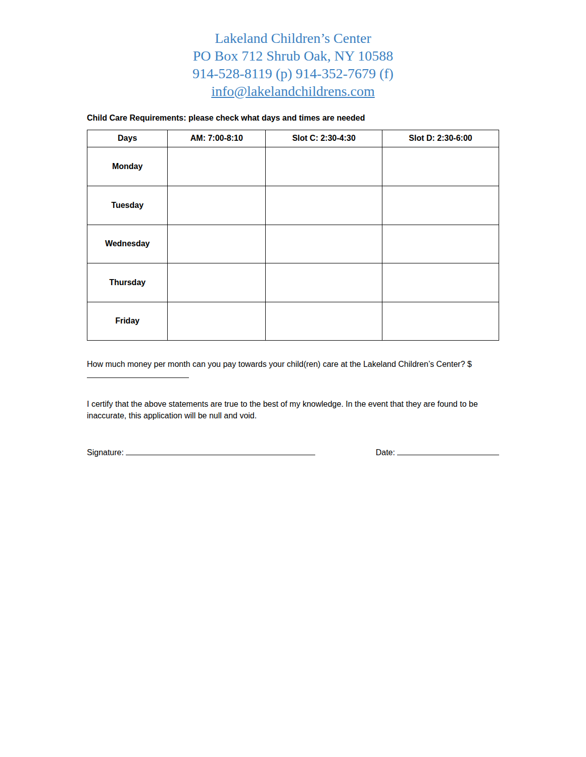Lakeland Children’s Center
PO Box 712 Shrub Oak, NY 10588
914-528-8119 (p) 914-352-7679 (f)
info@lakelandchildrens.com
Child Care Requirements: please check what days and times are needed
| Days | AM: 7:00-8:10 | Slot C: 2:30-4:30 | Slot D: 2:30-6:00 |
| --- | --- | --- | --- |
| Monday | | | |
| Tuesday | | | |
| Wednesday | | | |
| Thursday | | | |
| Friday | | | |
How much money per month can you pay towards your child(ren) care at the Lakeland Children’s Center? $
I certify that the above statements are true to the best of my knowledge. In the event that they are found to be inaccurate, this application will be null and void.
Signature:
Date: